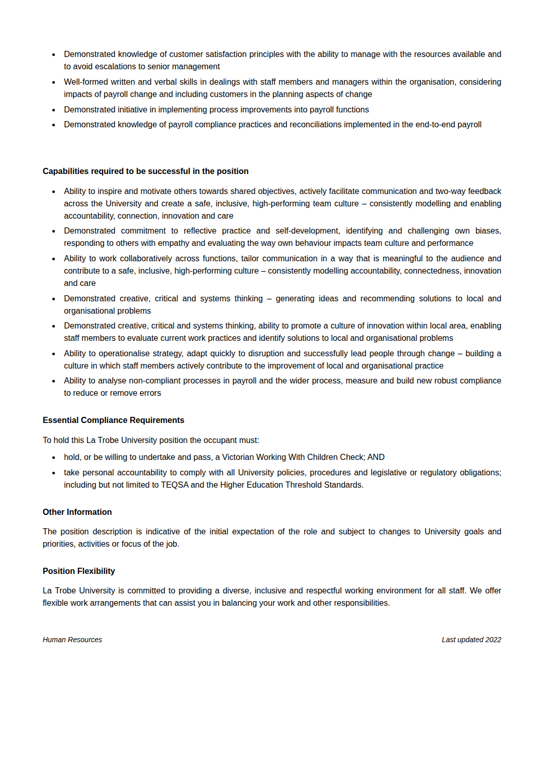Demonstrated knowledge of customer satisfaction principles with the ability to manage with the resources available and to avoid escalations to senior management
Well-formed written and verbal skills in dealings with staff members and managers within the organisation, considering impacts of payroll change and including customers in the planning aspects of change
Demonstrated initiative in implementing process improvements into payroll functions
Demonstrated knowledge of payroll compliance practices and reconciliations implemented in the end-to-end payroll
Capabilities required to be successful in the position
Ability to inspire and motivate others towards shared objectives, actively facilitate communication and two-way feedback across the University and create a safe, inclusive, high-performing team culture – consistently modelling and enabling accountability, connection, innovation and care
Demonstrated commitment to reflective practice and self-development, identifying and challenging own biases, responding to others with empathy and evaluating the way own behaviour impacts team culture and performance
Ability to work collaboratively across functions, tailor communication in a way that is meaningful to the audience and contribute to a safe, inclusive, high-performing culture – consistently modelling accountability, connectedness, innovation and care
Demonstrated creative, critical and systems thinking – generating ideas and recommending solutions to local and organisational problems
Demonstrated creative, critical and systems thinking, ability to promote a culture of innovation within local area, enabling staff members to evaluate current work practices and identify solutions to local and organisational problems
Ability to operationalise strategy, adapt quickly to disruption and successfully lead people through change – building a culture in which staff members actively contribute to the improvement of local and organisational practice
Ability to analyse non-compliant processes in payroll and the wider process, measure and build new robust compliance to reduce or remove errors
Essential Compliance Requirements
To hold this La Trobe University position the occupant must:
hold, or be willing to undertake and pass, a Victorian Working With Children Check; AND
take personal accountability to comply with all University policies, procedures and legislative or regulatory obligations; including but not limited to TEQSA and the Higher Education Threshold Standards.
Other Information
The position description is indicative of the initial expectation of the role and subject to changes to University goals and priorities, activities or focus of the job.
Position Flexibility
La Trobe University is committed to providing a diverse, inclusive and respectful working environment for all staff. We offer flexible work arrangements that can assist you in balancing your work and other responsibilities.
Human Resources Last updated 2022